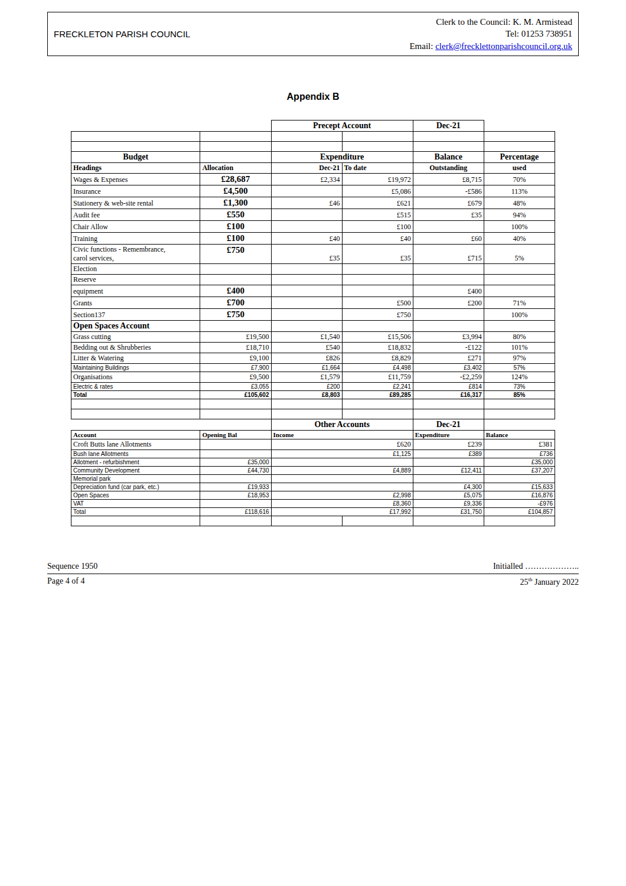FRECKLETON PARISH COUNCIL
Clerk to the Council: K. M. Armistead
Tel: 01253 738951
Email: clerk@frecklettonparishcouncil.org.uk
Appendix B
| | | Precept Account | Dec-21 | |
| Budget | | Expenditure | Balance | Percentage |
| Headings | Allocation | Dec-21 | To date | Outstanding | used |
| Wages & Expenses | £28,687 | £2,334 | £19,972 | £8,715 | 70% |
| Insurance | £4,500 | | £5,086 | -£586 | 113% |
| Stationery & web-site rental | £1,300 | £46 | £621 | £679 | 48% |
| Audit fee | £550 | | £515 | £35 | 94% |
| Chair Allow | £100 | | £100 | | 100% |
| Training | £100 | £40 | £40 | £60 | 40% |
| Civic functions - Remembrance, carol services, | £750 | £35 | £35 | £715 | 5% |
| Election | | | | | |
| Reserve | | | | | |
| equipment | £400 | | | £400 | |
| Grants | £700 | | £500 | £200 | 71% |
| Section137 | £750 | | £750 | | 100% |
| Open Spaces Account | | | | | |
| Grass cutting | £19,500 | £1,540 | £15,506 | £3,994 | 80% |
| Bedding out & Shrubberies | £18,710 | £540 | £18,832 | -£122 | 101% |
| Litter & Watering | £9,100 | £826 | £8,829 | £271 | 97% |
| Maintaining Buildings | £7,900 | £1,664 | £4,498 | £3,402 | 57% |
| Organisations | £9,500 | £1,579 | £11,759 | -£2,259 | 124% |
| Electric & rates | £3,055 | £200 | £2,241 | £814 | 73% |
| Total | £105,602 | £8,803 | £89,285 | £16,317 | 85% |
| | | Other Accounts | Dec-21 | |
| Account | Opening Bal | Income | Expenditure | Balance |
| Croft Butts lane Allotments | | £620 | £239 | £381 |
| Bush lane Allotments | | £1,125 | £389 | £736 |
| Allotment - refurbishment | £35,000 | | | £35,000 |
| Community Development | £44,730 | £4,889 | £12,411 | £37,207 |
| Memorial park | | | | |
| Depreciation fund (car park, etc.) | £19,933 | | £4,300 | £15,633 |
| Open Spaces | £18,953 | £2,998 | £5,075 | £16,876 |
| VAT | | £8,360 | £9,336 | -£976 |
| Total | £118,616 | £17,992 | £31,750 | £104,857 |
Sequence 1950
Initialled ………………..
Page 4 of 4
25th January 2022